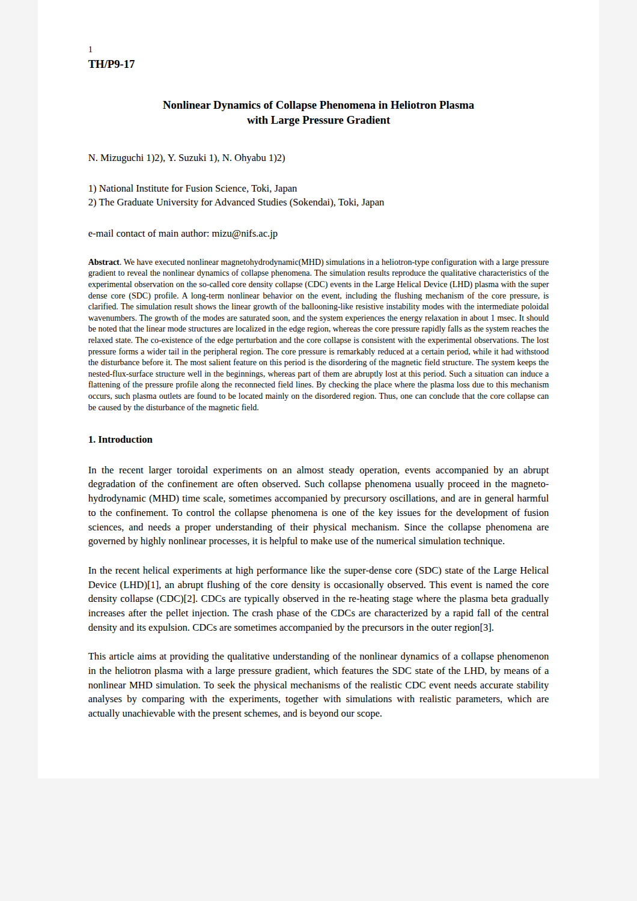1
TH/P9-17
Nonlinear Dynamics of Collapse Phenomena in Heliotron Plasma
with Large Pressure Gradient
N. Mizuguchi 1)2), Y. Suzuki 1), N. Ohyabu 1)2)
1) National Institute for Fusion Science, Toki, Japan
2) The Graduate University for Advanced Studies (Sokendai), Toki, Japan
e-mail contact of main author: mizu@nifs.ac.jp
Abstract. We have executed nonlinear magnetohydrodynamic(MHD) simulations in a heliotron-type configuration with a large pressure gradient to reveal the nonlinear dynamics of collapse phenomena. The simulation results reproduce the qualitative characteristics of the experimental observation on the so-called core density collapse (CDC) events in the Large Helical Device (LHD) plasma with the super dense core (SDC) profile. A long-term nonlinear behavior on the event, including the flushing mechanism of the core pressure, is clarified. The simulation result shows the linear growth of the ballooning-like resistive instability modes with the intermediate poloidal wavenumbers. The growth of the modes are saturated soon, and the system experiences the energy relaxation in about 1 msec. It should be noted that the linear mode structures are localized in the edge region, whereas the core pressure rapidly falls as the system reaches the relaxed state. The co-existence of the edge perturbation and the core collapse is consistent with the experimental observations. The lost pressure forms a wider tail in the peripheral region. The core pressure is remarkably reduced at a certain period, while it had withstood the disturbance before it. The most salient feature on this period is the disordering of the magnetic field structure. The system keeps the nested-flux-surface structure well in the beginnings, whereas part of them are abruptly lost at this period. Such a situation can induce a flattening of the pressure profile along the reconnected field lines. By checking the place where the plasma loss due to this mechanism occurs, such plasma outlets are found to be located mainly on the disordered region. Thus, one can conclude that the core collapse can be caused by the disturbance of the magnetic field.
1. Introduction
In the recent larger toroidal experiments on an almost steady operation, events accompanied by an abrupt degradation of the confinement are often observed. Such collapse phenomena usually proceed in the magneto-hydrodynamic (MHD) time scale, sometimes accompanied by precursory oscillations, and are in general harmful to the confinement. To control the collapse phenomena is one of the key issues for the development of fusion sciences, and needs a proper understanding of their physical mechanism. Since the collapse phenomena are governed by highly nonlinear processes, it is helpful to make use of the numerical simulation technique.
In the recent helical experiments at high performance like the super-dense core (SDC) state of the Large Helical Device (LHD)[1], an abrupt flushing of the core density is occasionally observed. This event is named the core density collapse (CDC)[2]. CDCs are typically observed in the re-heating stage where the plasma beta gradually increases after the pellet injection. The crash phase of the CDCs are characterized by a rapid fall of the central density and its expulsion. CDCs are sometimes accompanied by the precursors in the outer region[3].
This article aims at providing the qualitative understanding of the nonlinear dynamics of a collapse phenomenon in the heliotron plasma with a large pressure gradient, which features the SDC state of the LHD, by means of a nonlinear MHD simulation. To seek the physical mechanisms of the realistic CDC event needs accurate stability analyses by comparing with the experiments, together with simulations with realistic parameters, which are actually unachievable with the present schemes, and is beyond our scope.